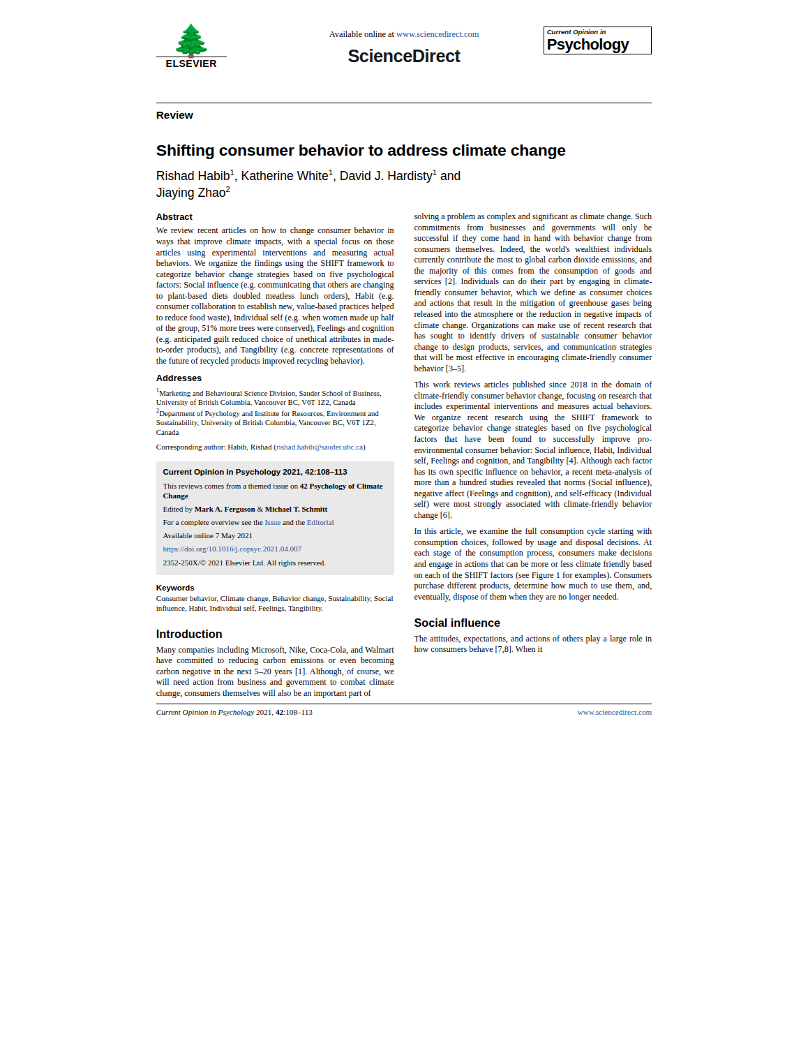🌲
ELSEVIER
Available online at www.sciencedirect.com
Science Direct
Current Opinion in
Psychology
Review
Shifting consumer behavior to address climate change
Rishad Habib1, Katherine White1, David J. Hardisty1 and
Jiaying Zhao2
Abstract
We review recent articles on how to change consumer behavior in ways that improve climate impacts, with a special focus on those articles using experimental interventions and measuring actual behaviors. We organize the findings using the SHIFT framework to categorize behavior change strategies based on five psychological factors: Social influence (e.g. communicating that others are changing to plant-based diets doubled meatless lunch orders), Habit (e.g. consumer collaboration to establish new, value-based practices helped to reduce food waste), Individual self (e.g. when women made up half of the group, 51% more trees were conserved), Feelings and cognition (e.g. anticipated guilt reduced choice of unethical attributes in made-to-order products), and Tangibility (e.g. concrete representations of the future of recycled products improved recycling behavior).
Addresses
1Marketing and Behavioural Science Division, Sauder School of Business, University of British Columbia, Vancouver BC, V6T 1Z2, Canada
2Department of Psychology and Institute for Resources, Environment and Sustainability, University of British Columbia, Vancouver BC, V6T 1Z2, Canada
Corresponding author: Habib, Rishad (rishad.habib@sauder.ubc.ca)
Current Opinion in Psychology 2021, 42:108–113
This reviews comes from a themed issue on 42 Psychology of Climate Change
Edited by Mark A. Ferguson & Michael T. Schmitt
For a complete overview see the Issue and the Editorial
Available online 7 May 2021
https://doi.org/10.1016/j.copsyc.2021.04.007
2352-250X/© 2021 Elsevier Ltd. All rights reserved.
Keywords
Consumer behavior, Climate change, Behavior change, Sustainability, Social influence, Habit, Individual self, Feelings, Tangibility.
Introduction
Many companies including Microsoft, Nike, Coca-Cola, and Walmart have committed to reducing carbon emissions or even becoming carbon negative in the next 5–20 years [1]. Although, of course, we will need action from business and government to combat climate change, consumers themselves will also be an important part of
solving a problem as complex and significant as climate change. Such commitments from businesses and governments will only be successful if they come hand in hand with behavior change from consumers themselves. Indeed, the world's wealthiest individuals currently contribute the most to global carbon dioxide emissions, and the majority of this comes from the consumption of goods and services [2]. Individuals can do their part by engaging in climate-friendly consumer behavior, which we define as consumer choices and actions that result in the mitigation of greenhouse gases being released into the atmosphere or the reduction in negative impacts of climate change. Organizations can make use of recent research that has sought to identify drivers of sustainable consumer behavior change to design products, services, and communication strategies that will be most effective in encouraging climate-friendly consumer behavior [3–5].
This work reviews articles published since 2018 in the domain of climate-friendly consumer behavior change, focusing on research that includes experimental interventions and measures actual behaviors. We organize recent research using the SHIFT framework to categorize behavior change strategies based on five psychological factors that have been found to successfully improve pro-environmental consumer behavior: Social influence, Habit, Individual self, Feelings and cognition, and Tangibility [4]. Although each factor has its own specific influence on behavior, a recent meta-analysis of more than a hundred studies revealed that norms (Social influence), negative affect (Feelings and cognition), and self-efficacy (Individual self) were most strongly associated with climate-friendly behavior change [6].
In this article, we examine the full consumption cycle starting with consumption choices, followed by usage and disposal decisions. At each stage of the consumption process, consumers make decisions and engage in actions that can be more or less climate friendly based on each of the SHIFT factors (see Figure 1 for examples). Consumers purchase different products, determine how much to use them, and, eventually, dispose of them when they are no longer needed.
Social influence
The attitudes, expectations, and actions of others play a large role in how consumers behave [7,8]. When it
Current Opinion in Psychology 2021, 42:108–113
www.sciencedirect.com